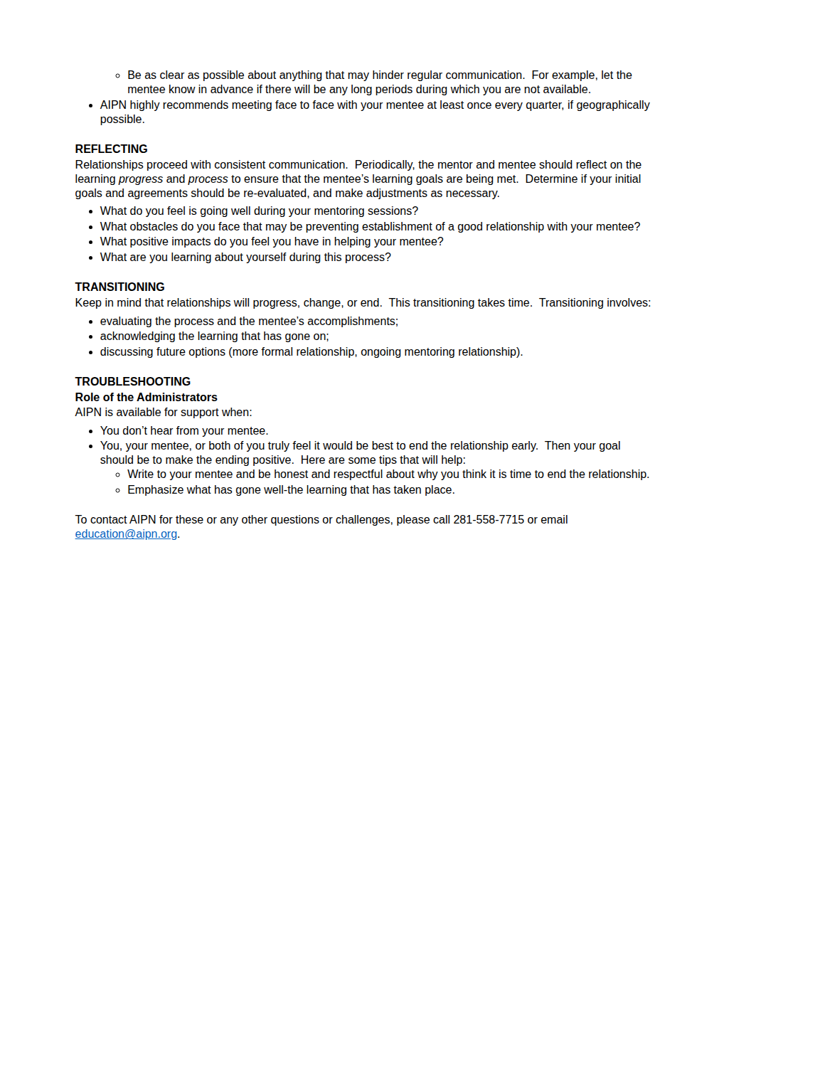Be as clear as possible about anything that may hinder regular communication. For example, let the mentee know in advance if there will be any long periods during which you are not available.
AIPN highly recommends meeting face to face with your mentee at least once every quarter, if geographically possible.
Reflecting
Relationships proceed with consistent communication. Periodically, the mentor and mentee should reflect on the learning progress and process to ensure that the mentee’s learning goals are being met. Determine if your initial goals and agreements should be re-evaluated, and make adjustments as necessary.
What do you feel is going well during your mentoring sessions?
What obstacles do you face that may be preventing establishment of a good relationship with your mentee?
What positive impacts do you feel you have in helping your mentee?
What are you learning about yourself during this process?
Transitioning
Keep in mind that relationships will progress, change, or end. This transitioning takes time. Transitioning involves:
evaluating the process and the mentee’s accomplishments;
acknowledging the learning that has gone on;
discussing future options (more formal relationship, ongoing mentoring relationship).
Troubleshooting
Role of the Administrators
AIPN is available for support when:
You don’t hear from your mentee.
You, your mentee, or both of you truly feel it would be best to end the relationship early. Then your goal should be to make the ending positive. Here are some tips that will help:
Write to your mentee and be honest and respectful about why you think it is time to end the relationship.
Emphasize what has gone well-the learning that has taken place.
To contact AIPN for these or any other questions or challenges, please call 281-558-7715 or email education@aipn.org.